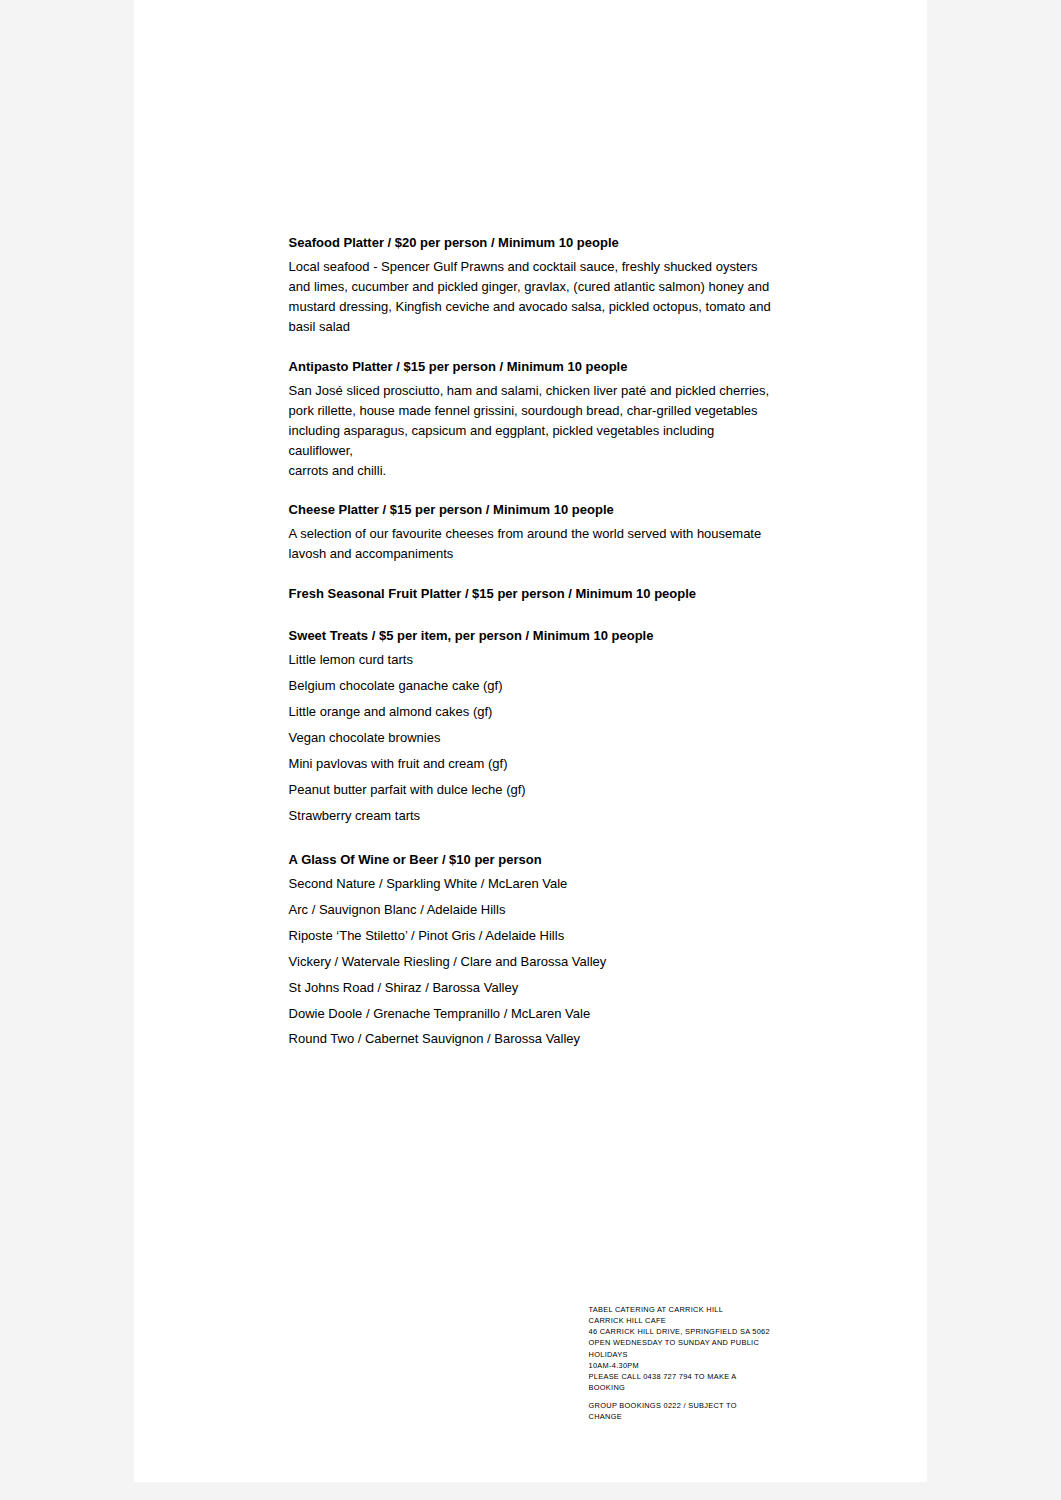Seafood Platter / $20 per person / Minimum 10 people
Local seafood - Spencer Gulf Prawns and cocktail sauce, freshly shucked oysters and limes, cucumber and pickled ginger, gravlax, (cured atlantic salmon) honey and mustard dressing, Kingfish ceviche and avocado salsa, pickled octopus, tomato and basil salad
Antipasto Platter / $15 per person / Minimum 10 people
San José sliced prosciutto, ham and salami, chicken liver paté and pickled cherries,
pork rillette, house made fennel grissini, sourdough bread, char-grilled vegetables
including asparagus, capsicum and eggplant, pickled vegetables including cauliflower,
carrots and chilli.
Cheese Platter / $15 per person / Minimum 10 people
A selection of our favourite cheeses from around the world served with housemate lavosh and accompaniments
Fresh Seasonal Fruit Platter / $15 per person / Minimum 10 people
Sweet Treats / $5 per item, per person / Minimum 10 people
Little lemon curd tarts
Belgium chocolate ganache cake (gf)
Little orange and almond cakes (gf)
Vegan chocolate brownies
Mini pavlovas with fruit and cream (gf)
Peanut butter parfait with dulce leche (gf)
Strawberry cream tarts
A Glass Of Wine or Beer / $10 per person
Second Nature / Sparkling White / McLaren Vale
Arc / Sauvignon Blanc / Adelaide Hills
Riposte ‘The Stiletto’ / Pinot Gris / Adelaide Hills
Vickery / Watervale Riesling / Clare and Barossa Valley
St Johns Road / Shiraz / Barossa Valley
Dowie Doole / Grenache Tempranillo / McLaren Vale
Round Two / Cabernet Sauvignon / Barossa Valley
Tabel Catering at Carrick Hill
Carrick Hill Cafe
46 Carrick Hill Drive, Springfield SA 5062
Open Wednesday to Sunday and Public Holidays
10am-4.30pm
Please call 0438 727 794 to make a booking
Group Bookings 0222 / Subject to change